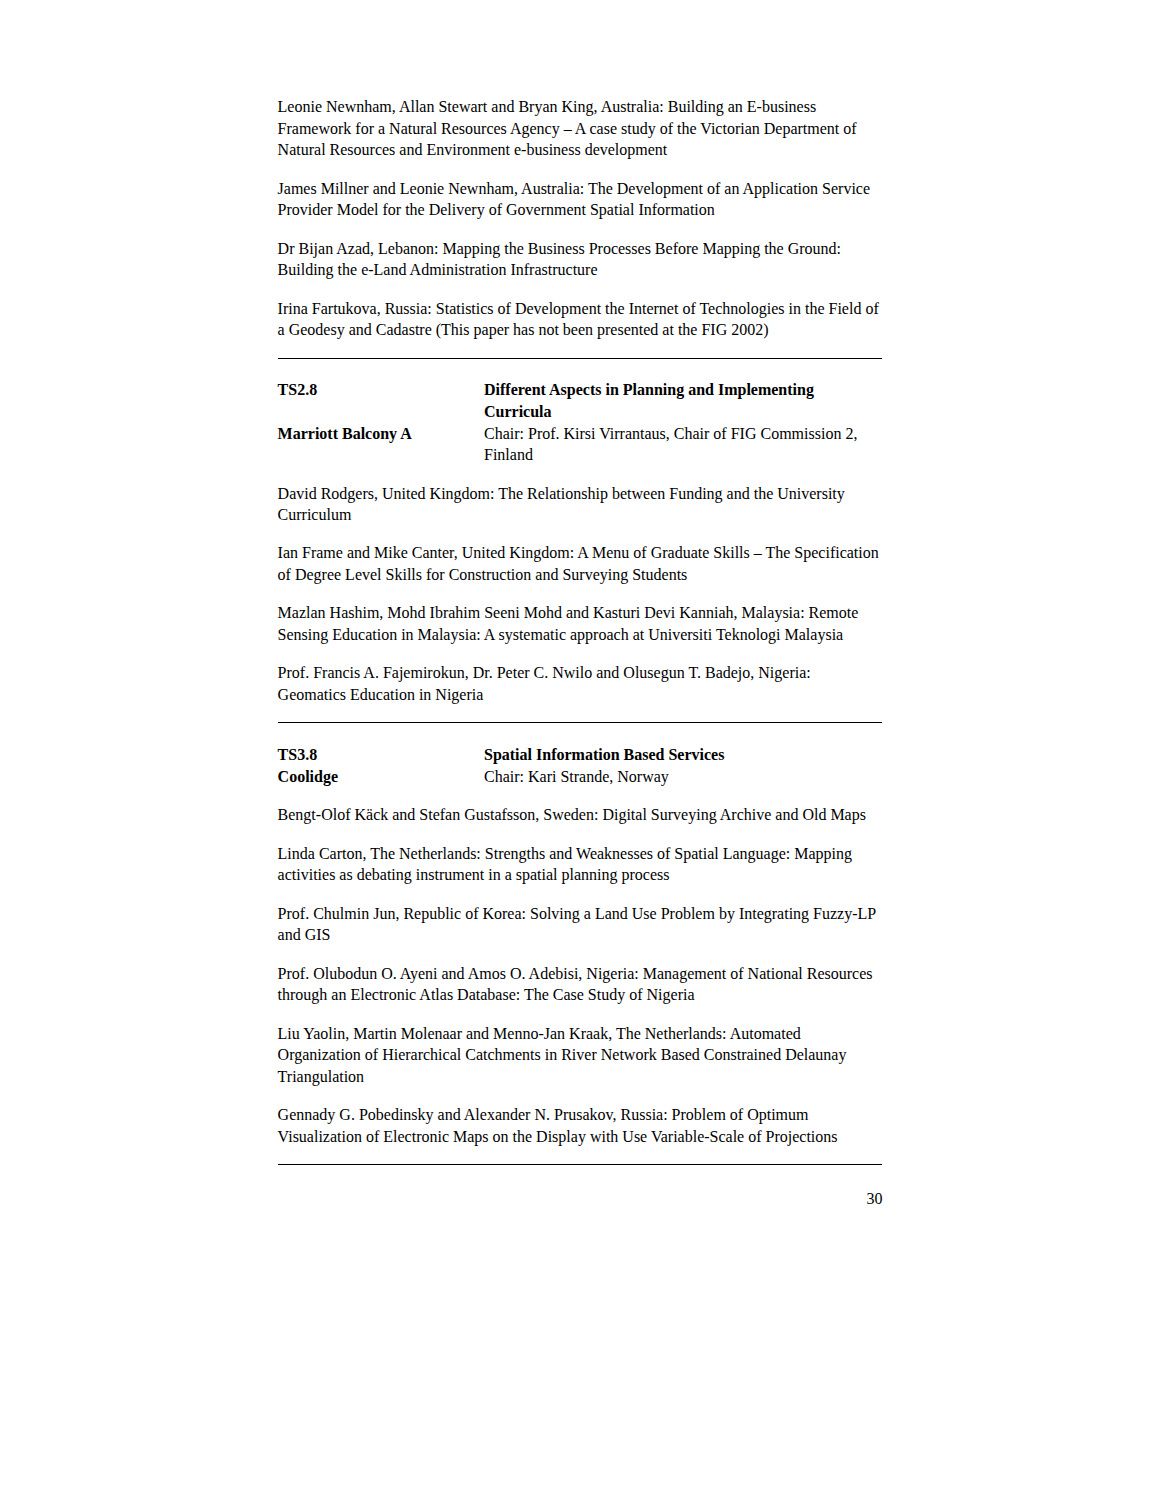Leonie Newnham, Allan Stewart and Bryan King, Australia: Building an E-business Framework for a Natural Resources Agency – A case study of the Victorian Department of Natural Resources and Environment e-business development
James Millner and Leonie Newnham, Australia: The Development of an Application Service Provider Model for the Delivery of Government Spatial Information
Dr Bijan Azad, Lebanon: Mapping the Business Processes Before Mapping the Ground: Building the e-Land Administration Infrastructure
Irina Fartukova, Russia: Statistics of Development the Internet of Technologies in the Field of a Geodesy and Cadastre (This paper has not been presented at the FIG 2002)
TS2.8
Different Aspects in Planning and Implementing Curricula
Marriott Balcony A
Chair: Prof. Kirsi Virrantaus, Chair of FIG Commission 2, Finland
David Rodgers, United Kingdom: The Relationship between Funding and the University Curriculum
Ian Frame and Mike Canter, United Kingdom: A Menu of Graduate Skills – The Specification of Degree Level Skills for Construction and Surveying Students
Mazlan Hashim, Mohd Ibrahim Seeni Mohd and Kasturi Devi Kanniah, Malaysia: Remote Sensing Education in Malaysia: A systematic approach at Universiti Teknologi Malaysia
Prof. Francis A. Fajemirokun, Dr. Peter C. Nwilo and Olusegun T. Badejo, Nigeria: Geomatics Education in Nigeria
TS3.8
Spatial Information Based Services
Coolidge
Chair: Kari Strande, Norway
Bengt-Olof Käck and Stefan Gustafsson, Sweden: Digital Surveying Archive and Old Maps
Linda Carton, The Netherlands: Strengths and Weaknesses of Spatial Language: Mapping activities as debating instrument in a spatial planning process
Prof. Chulmin Jun, Republic of Korea: Solving a Land Use Problem by Integrating Fuzzy-LP and GIS
Prof. Olubodun O. Ayeni and Amos O. Adebisi, Nigeria: Management of National Resources through an Electronic Atlas Database: The Case Study of Nigeria
Liu Yaolin, Martin Molenaar and Menno-Jan Kraak, The Netherlands: Automated Organization of Hierarchical Catchments in River Network Based Constrained Delaunay Triangulation
Gennady G. Pobedinsky and Alexander N. Prusakov, Russia: Problem of Optimum Visualization of Electronic Maps on the Display with Use Variable-Scale of Projections
30